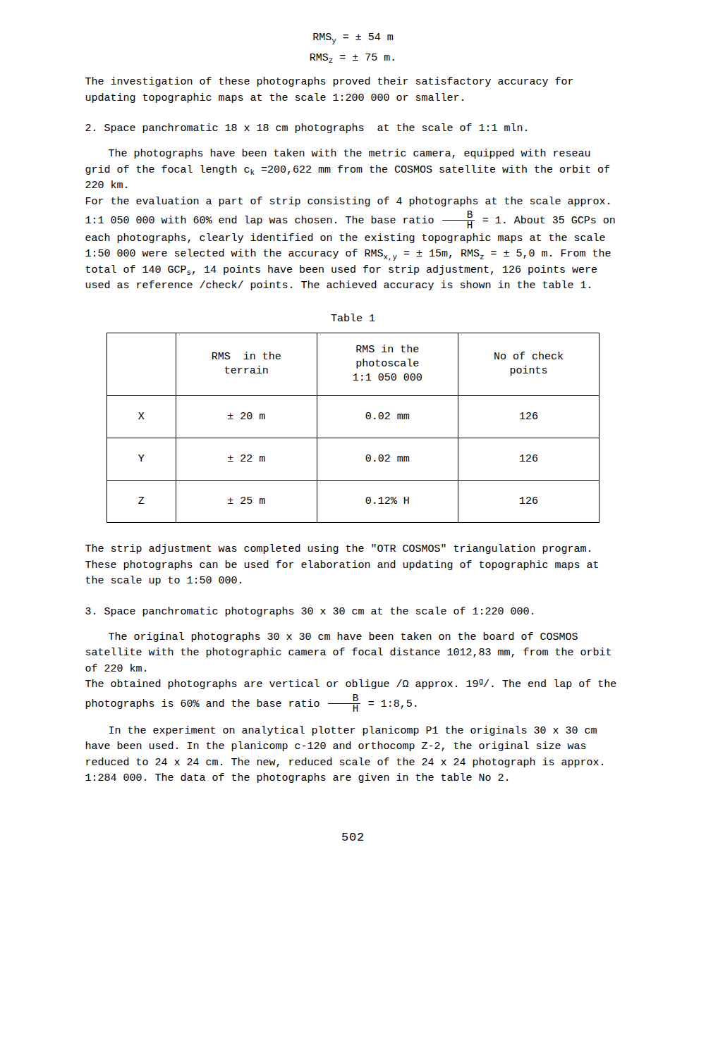RMSy = ± 54 m RMSz = ± 75 m.
The investigation of these photographs proved their satisfactory accuracy for updating topographic maps at the scale 1:200 000 or smaller.
2. Space panchromatic 18 x 18 cm photographs at the scale of 1:1 mln.
The photographs have been taken with the metric camera, equipped with reseau grid of the focal length ck =200,622 mm from the COSMOS satellite with the orbit of 220 km.
For the evaluation a part of strip consisting of 4 photographs at the scale approx. 1:1 050 000 with 60% end lap was chosen. The base ratio BH = 1. About 35 GCPs on each photographs, clearly identified on the existing topographic maps at the scale 1:50 000 were selected with the accuracy of RMSx,y = ± 15m, RMSz = ± 5,0 m. From the total of 140 GCPs, 14 points have been used for strip adjustment, 126 points were used as reference /check/ points. The achieved accuracy is shown in the table 1.
Table 1
| | RMS in the terrain | RMS in the photoscale 1:1 050 000 | No of check points |
| --- | --- | --- | --- |
| X | ± 20 m | 0.02 mm | 126 |
| Y | ± 22 m | 0.02 mm | 126 |
| Z | ± 25 m | 0.12% H | 126 |
The strip adjustment was completed using the "OTR COSMOS" triangulation program.
These photographs can be used for elaboration and updating of topographic maps at the scale up to 1:50 000.
3. Space panchromatic photographs 30 x 30 cm at the scale of 1:220 000.
The original photographs 30 x 30 cm have been taken on the board of COSMOS satellite with the photographic camera of focal distance 1012,83 mm, from the orbit of 220 km.
The obtained photographs are vertical or obligue /Ω approx. 19g/. The end lap of the photographs is 60% and the base ratio BH = 1:8,5.
In the experiment on analytical plotter planicomp P1 the originals 30 x 30 cm have been used. In the planicomp c-120 and orthocomp Z-2, the original size was reduced to 24 x 24 cm. The new, reduced scale of the 24 x 24 photograph is approx. 1:284 000. The data of the photographs are given in the table No 2.
502